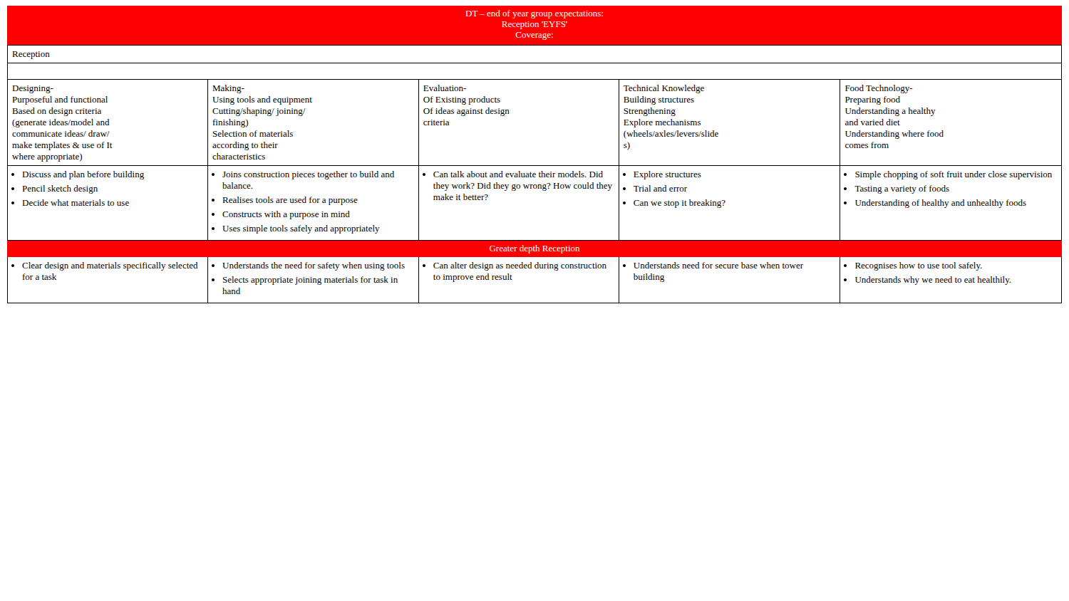DT – end of year group expectations: Reception 'EYFS' Coverage:
| Reception |
| Designing- Purposeful and functional Based on design criteria (generate ideas/model and communicate ideas/ draw/ make templates & use of It where appropriate) | Making- Using tools and equipment Cutting/shaping/ joining/ finishing) Selection of materials according to their characteristics | Evaluation- Of Existing products Of ideas against design criteria | Technical Knowledge Building structures Strengthening Explore mechanisms (wheels/axles/levers/slide s) | Food Technology- Preparing food Understanding a healthy and varied diet Understanding where food comes from |
| Discuss and plan before building Pencil sketch design Decide what materials to use | Joins construction pieces together to build and balance. Realises tools are used for a purpose Constructs with a purpose in mind Uses simple tools safely and appropriately | Can talk about and evaluate their models. Did they work? Did they go wrong? How could they make it better? | Explore structures Trial and error Can we stop it breaking? | Simple chopping of soft fruit under close supervision Tasting a variety of foods Understanding of healthy and unhealthy foods |
| Greater depth Reception |
| Clear design and materials specifically selected for a task | Understands the need for safety when using tools Selects appropriate joining materials for task in hand | Can alter design as needed during construction to improve end result | Understands need for secure base when tower building | Recognises how to use tool safely. Understands why we need to eat healthily. |